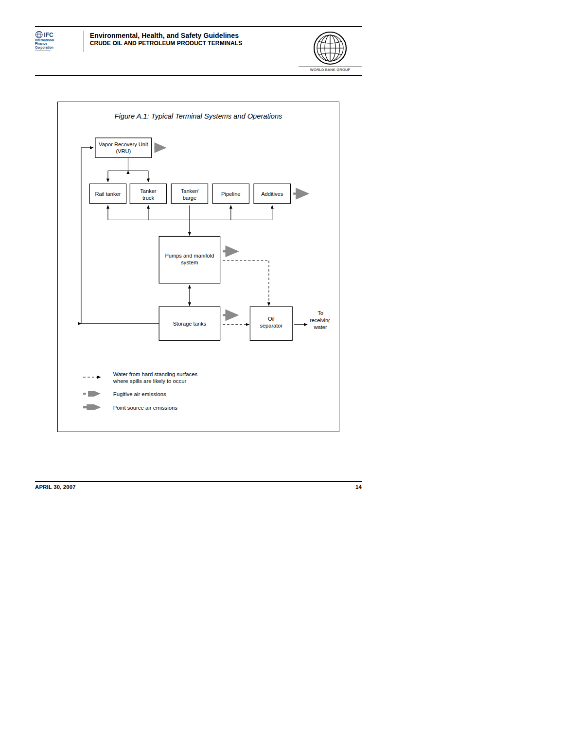IFC International Finance Corporation World Bank Group
Environmental, Health, and Safety Guidelines
CRUDE OIL AND PETROLEUM PRODUCT TERMINALS
WORLD BANK GROUP
Figure A.1: Typical Terminal Systems and Operations
Vapor Recovery Unit (VRU) Rail tanker Tanker truck Tanker/ barge Pipeline Additives Pumps and manifold system Storage tanks Oil separator To receiving water
Water from hard standing surfaces
where spills are likely to occur
Fugitive air emissions
Point source air emissions
APRIL 30, 2007
14